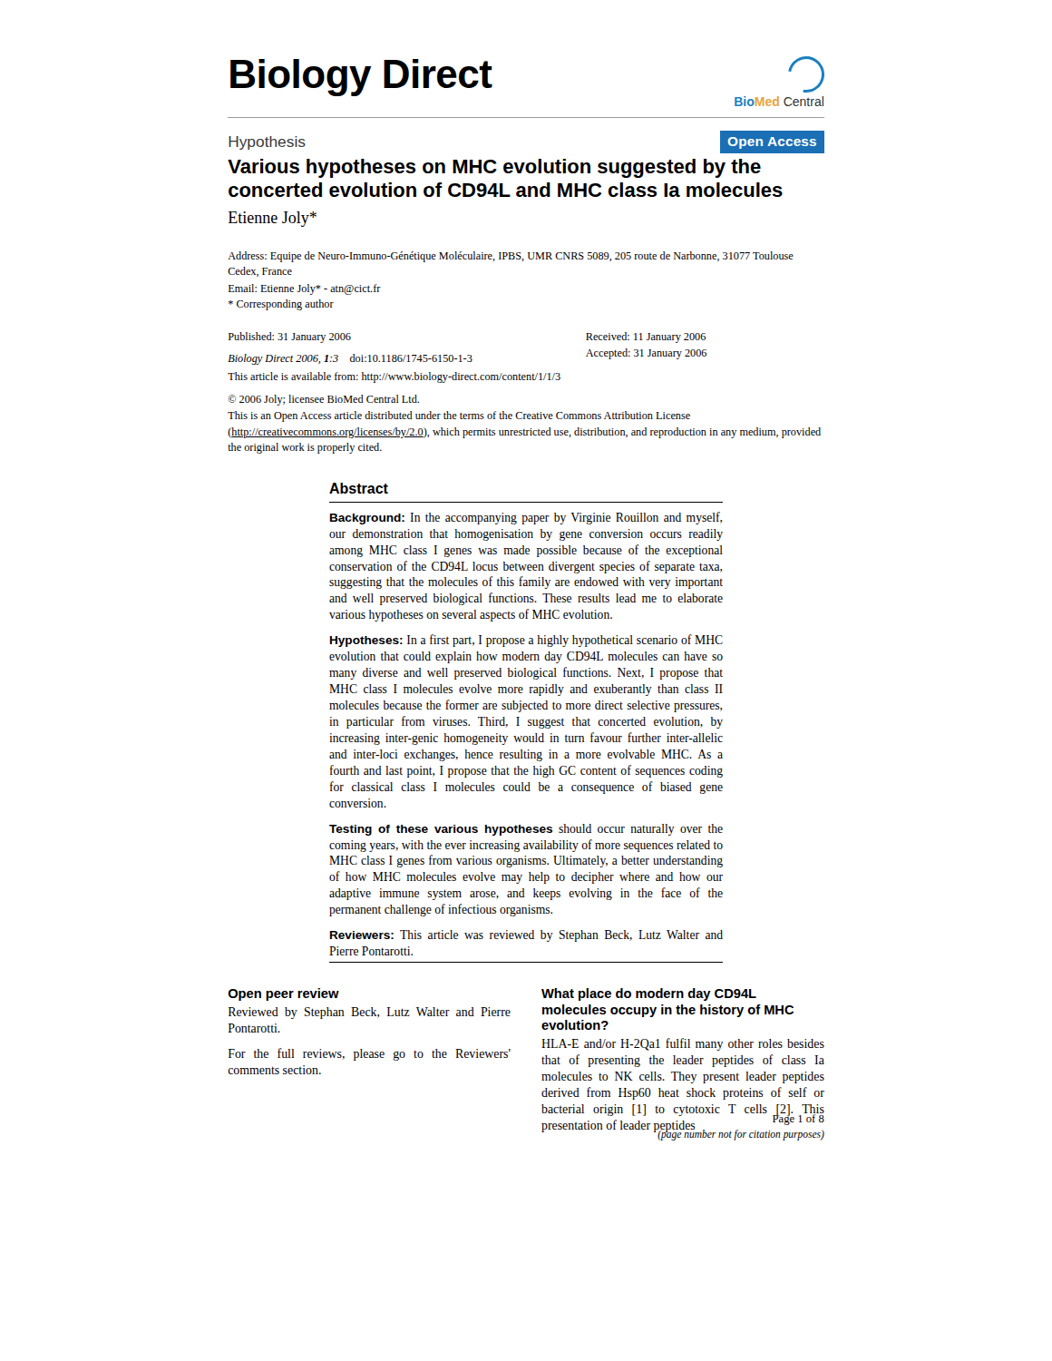Biology Direct
Bio Med Central
Hypothesis
Open Access
Various hypotheses on MHC evolution suggested by the concerted evolution of CD94L and MHC class Ia molecules
Etienne Joly*
Address: Equipe de Neuro-Immuno-Génétique Moléculaire, IPBS, UMR CNRS 5089, 205 route de Narbonne, 31077 Toulouse Cedex, France
Email: Etienne Joly* - atn@cict.fr
* Corresponding author
Published: 31 January 2006
Biology Direct 2006, 1:3 doi:10.1186/1745-6150-1-3
Received: 11 January 2006
Accepted: 31 January 2006
This article is available from: http://www.biology-direct.com/content/1/1/3
© 2006 Joly; licensee BioMed Central Ltd.
This is an Open Access article distributed under the terms of the Creative Commons Attribution License (http://creativecommons.org/licenses/by/2.0), which permits unrestricted use, distribution, and reproduction in any medium, provided the original work is properly cited.
Abstract
Background: In the accompanying paper by Virginie Rouillon and myself, our demonstration that homogenisation by gene conversion occurs readily among MHC class I genes was made possible because of the exceptional conservation of the CD94L locus between divergent species of separate taxa, suggesting that the molecules of this family are endowed with very important and well preserved biological functions. These results lead me to elaborate various hypotheses on several aspects of MHC evolution.
Hypotheses: In a first part, I propose a highly hypothetical scenario of MHC evolution that could explain how modern day CD94L molecules can have so many diverse and well preserved biological functions. Next, I propose that MHC class I molecules evolve more rapidly and exuberantly than class II molecules because the former are subjected to more direct selective pressures, in particular from viruses. Third, I suggest that concerted evolution, by increasing inter-genic homogeneity would in turn favour further inter-allelic and inter-loci exchanges, hence resulting in a more evolvable MHC. As a fourth and last point, I propose that the high GC content of sequences coding for classical class I molecules could be a consequence of biased gene conversion.
Testing of these various hypotheses should occur naturally over the coming years, with the ever increasing availability of more sequences related to MHC class I genes from various organisms. Ultimately, a better understanding of how MHC molecules evolve may help to decipher where and how our adaptive immune system arose, and keeps evolving in the face of the permanent challenge of infectious organisms.
Reviewers: This article was reviewed by Stephan Beck, Lutz Walter and Pierre Pontarotti.
Open peer review
Reviewed by Stephan Beck, Lutz Walter and Pierre Pontarotti.
For the full reviews, please go to the Reviewers' comments section.
What place do modern day CD94L molecules occupy in the history of MHC evolution?
HLA-E and/or H-2Qa1 fulfil many other roles besides that of presenting the leader peptides of class Ia molecules to NK cells. They present leader peptides derived from Hsp60 heat shock proteins of self or bacterial origin [1] to cytotoxic T cells [2]. This presentation of leader peptides
Page 1 of 8
(page number not for citation purposes)